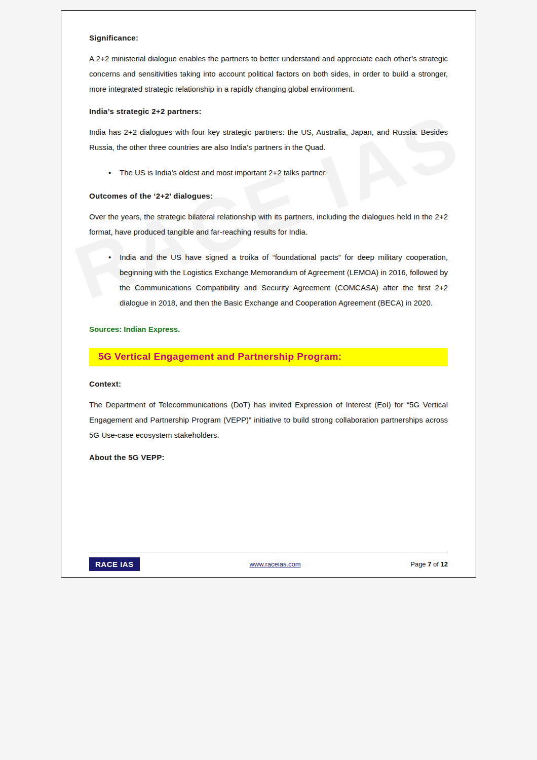RACE IAS
Significance:
A 2+2 ministerial dialogue enables the partners to better understand and appreciate each other’s strategic concerns and sensitivities taking into account political factors on both sides, in order to build a stronger, more integrated strategic relationship in a rapidly changing global environment.
India’s strategic 2+2 partners:
India has 2+2 dialogues with four key strategic partners: the US, Australia, Japan, and Russia. Besides Russia, the other three countries are also India’s partners in the Quad.
The US is India’s oldest and most important 2+2 talks partner.
Outcomes of the ‘2+2’ dialogues:
Over the years, the strategic bilateral relationship with its partners, including the dialogues held in the 2+2 format, have produced tangible and far-reaching results for India.
India and the US have signed a troika of “foundational pacts” for deep military cooperation, beginning with the Logistics Exchange Memorandum of Agreement (LEMOA) in 2016, followed by the Communications Compatibility and Security Agreement (COMCASA) after the first 2+2 dialogue in 2018, and then the Basic Exchange and Cooperation Agreement (BECA) in 2020.
Sources: Indian Express.
5G Vertical Engagement and Partnership Program:
Context:
The Department of Telecommunications (DoT) has invited Expression of Interest (EoI) for “5G Vertical Engagement and Partnership Program (VEPP)” initiative to build strong collaboration partnerships across 5G Use-case ecosystem stakeholders.
About the 5G VEPP:
RACE IAS
www.raceias.com
Page 7 of 12